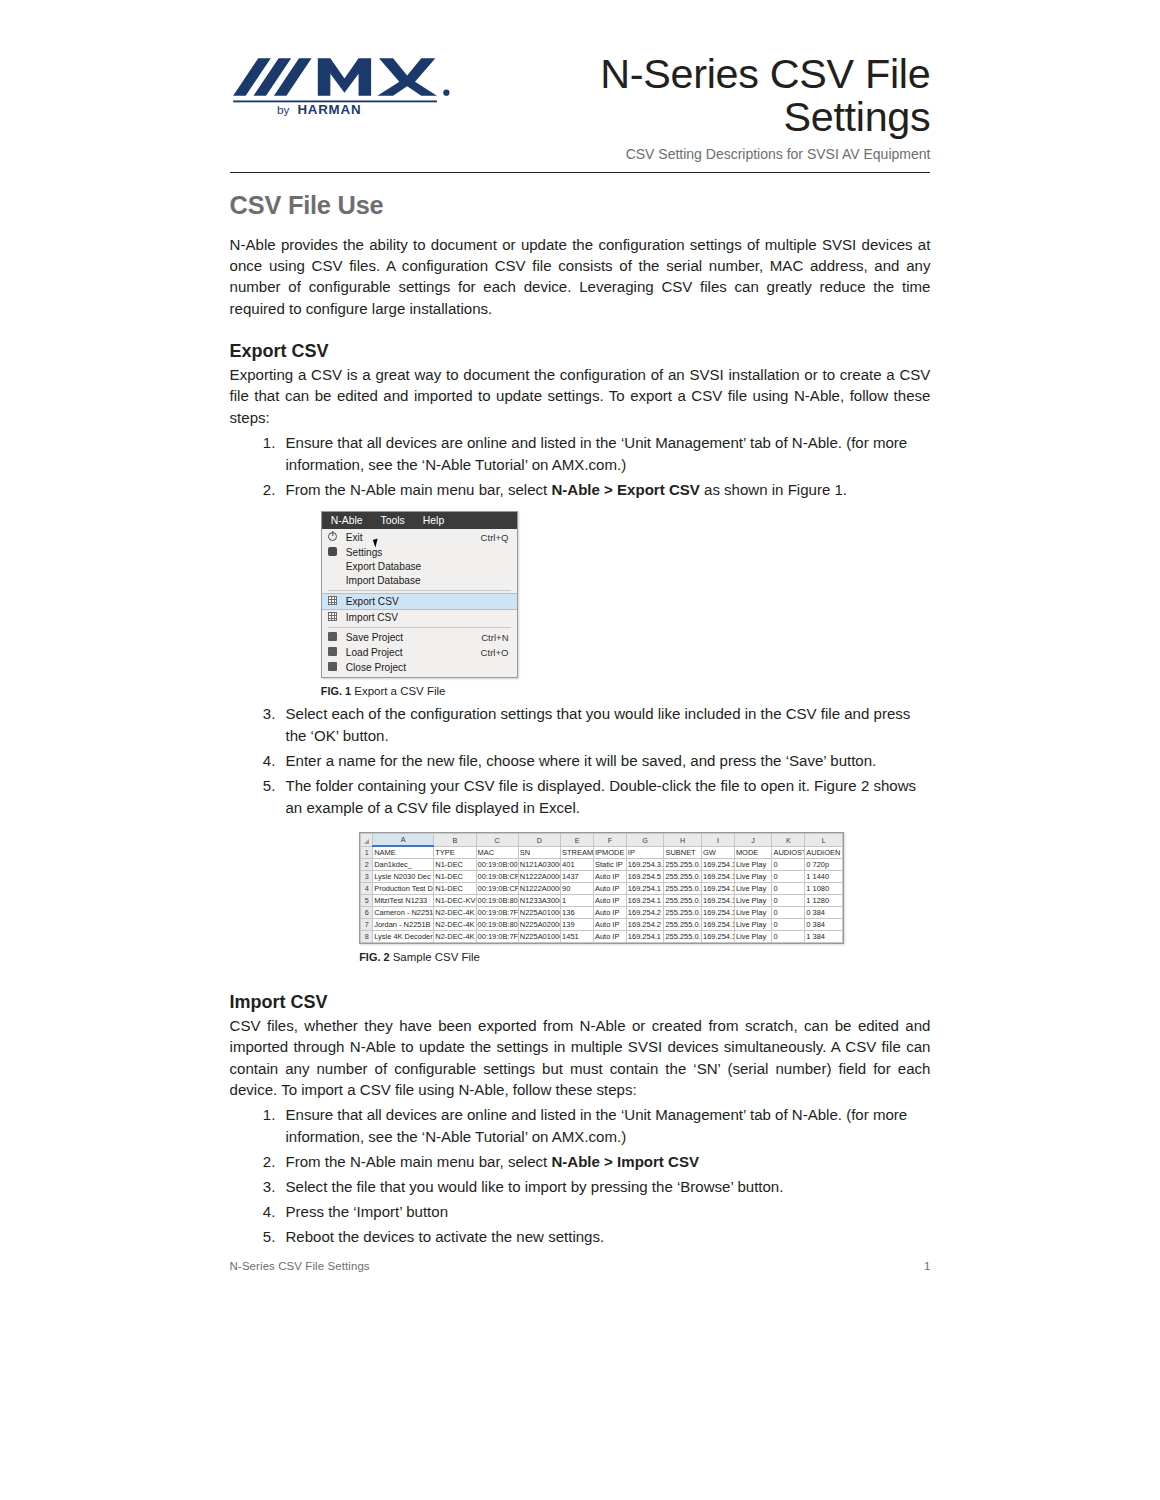by HARMAN
N-Series CSV File Settings
CSV Setting Descriptions for SVSI AV Equipment
CSV File Use
N-Able provides the ability to document or update the configuration settings of multiple SVSI devices at once using CSV files. A configuration CSV file consists of the serial number, MAC address, and any number of configurable settings for each device. Leveraging CSV files can greatly reduce the time required to configure large installations.
Export CSV
Exporting a CSV is a great way to document the configuration of an SVSI installation or to create a CSV file that can be edited and imported to update settings. To export a CSV file using N-Able, follow these steps:
Ensure that all devices are online and listed in the ‘Unit Management’ tab of N-Able. (for more information, see the ‘N-Able Tutorial’ on AMX.com.)
From the N-Able main menu bar, select N-Able > Export CSV as shown in Figure 1.
N-Able Tools Help
Exit Ctrl+Q
Settings
Export Database
Import Database
Export CSV
Import CSV
Save Project Ctrl+N
Load Project Ctrl+O
Close Project
FIG. 1 Export a CSV File
Select each of the configuration settings that you would like included in the CSV file and press the ‘OK’ button.
Enter a name for the new file, choose where it will be saved, and press the ‘Save’ button.
The folder containing your CSV file is displayed. Double-click the file to open it. Figure 2 shows an example of a CSV file displayed in Excel.
| | A | B | C | D | E | F | G | H | I | J | K | L |
| --- | --- | --- | --- | --- | --- | --- | --- | --- | --- | --- | --- | --- |
| 1 | NAME | TYPE | MAC | SN | STREAM | IPMODE | IP | SUBNET | GW | MODE | AUDIOSTR | AUDIOEN RES |
| 2 | Dan1kdec_ | N1-DEC | 00:19:0B:00: | N121A03000 | 401 | Static IP | 169.254.3. | 255.255.0. | 169.254.1. | Live Play | 0 | 0 720p |
| 3 | Lysle N2030 Dec | N1-DEC | 00:19:0B:CF: | N1222A0000 | 1437 | Auto IP | 169.254.5 | 255.255.0. | 169.254.1. | Live Play | 0 | 1 1440 |
| 4 | Production Test D | N1-DEC | 00:19:0B:CF: | N1222A0000 | 90 | Auto IP | 169.254.1 | 255.255.0. | 169.254.1. | Live Play | 0 | 1 1080 |
| 5 | MitziTest N1233 | N1-DEC-KVM | 00:19:0B:80: | N1233A3000 | 1 | Auto IP | 169.254.1 | 255.255.0. | 169.254.1. | Live Play | 0 | 1 1280 |
| 6 | Cameron - N2251 | N2-DEC-4K | 00:19:0B:7F: | N225A01000 | 136 | Auto IP | 169.254.2 | 255.255.0. | 169.254.1. | Live Play | 0 | 0 384 |
| 7 | Jordan - N2251B | N2-DEC-4K | 00:19:0B:80: | N225A02000 | 139 | Auto IP | 169.254.2 | 255.255.0. | 169.254.1. | Live Play | 0 | 0 384 |
| 8 | Lysle 4K Decoder | N2-DEC-4K | 00:19:0B:7F: | N225A01000 | 1451 | Auto IP | 169.254.1 | 255.255.0. | 169.254.1. | Live Play | 0 | 1 384 |
FIG. 2 Sample CSV File
Import CSV
CSV files, whether they have been exported from N-Able or created from scratch, can be edited and imported through N-Able to update the settings in multiple SVSI devices simultaneously. A CSV file can contain any number of configurable settings but must contain the ‘SN’ (serial number) field for each device. To import a CSV file using N-Able, follow these steps:
Ensure that all devices are online and listed in the ‘Unit Management’ tab of N-Able. (for more information, see the ‘N-Able Tutorial’ on AMX.com.)
From the N-Able main menu bar, select N-Able > Import CSV
Select the file that you would like to import by pressing the ‘Browse’ button.
Press the ‘Import’ button
Reboot the devices to activate the new settings.
N-Series CSV File Settings
1